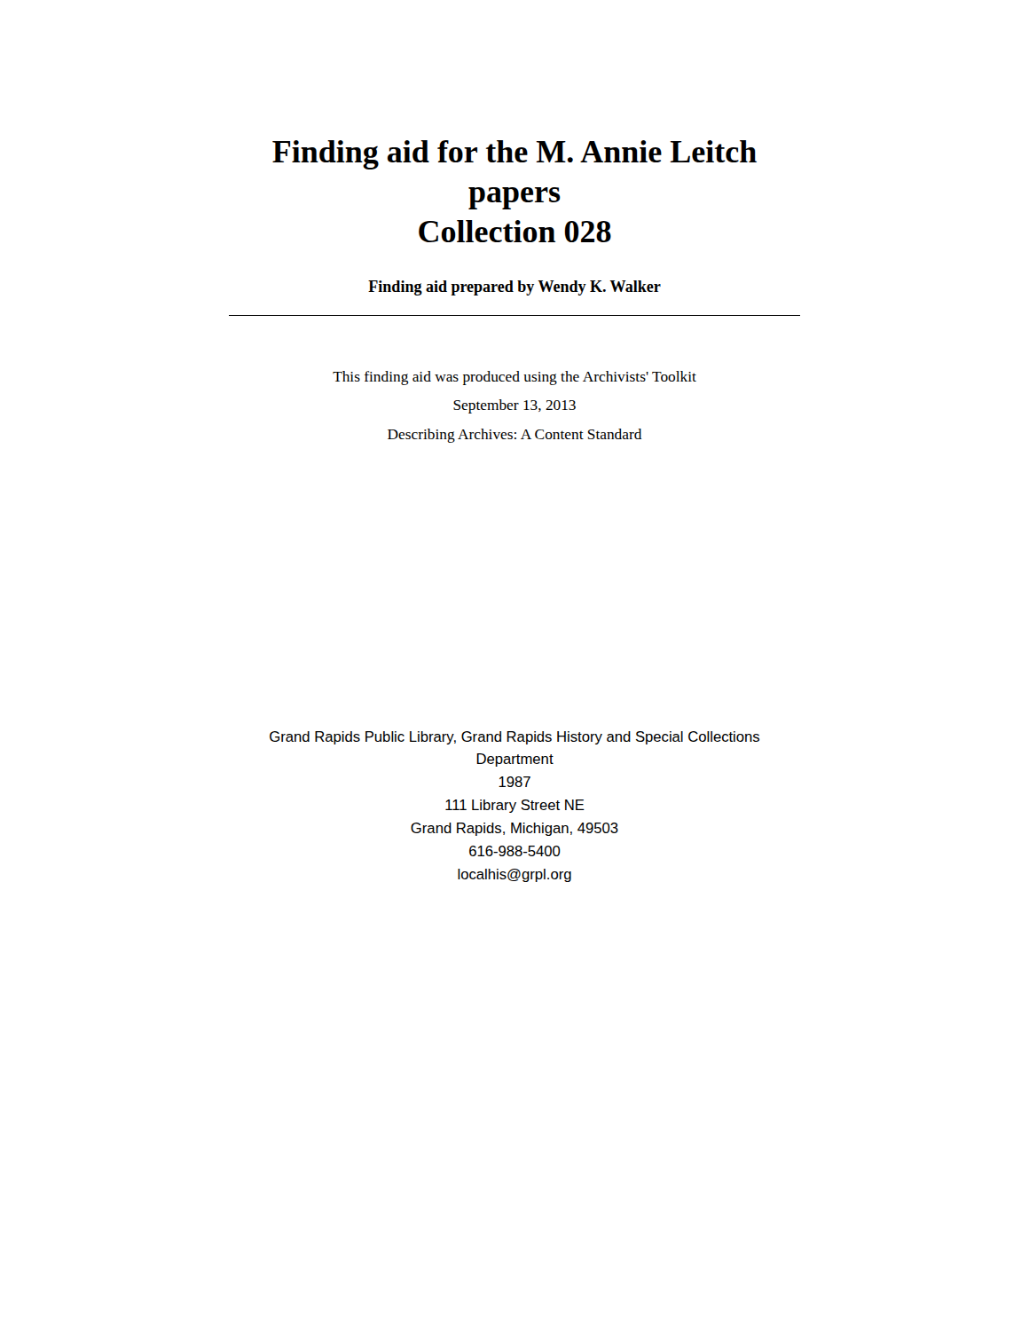Finding aid for the M. Annie Leitch papers
Collection 028
Finding aid prepared by Wendy K. Walker
This finding aid was produced using the Archivists' Toolkit
September 13, 2013
Describing Archives: A Content Standard
Grand Rapids Public Library, Grand Rapids History and Special Collections Department
1987
111 Library Street NE
Grand Rapids, Michigan, 49503
616-988-5400
localhis@grpl.org